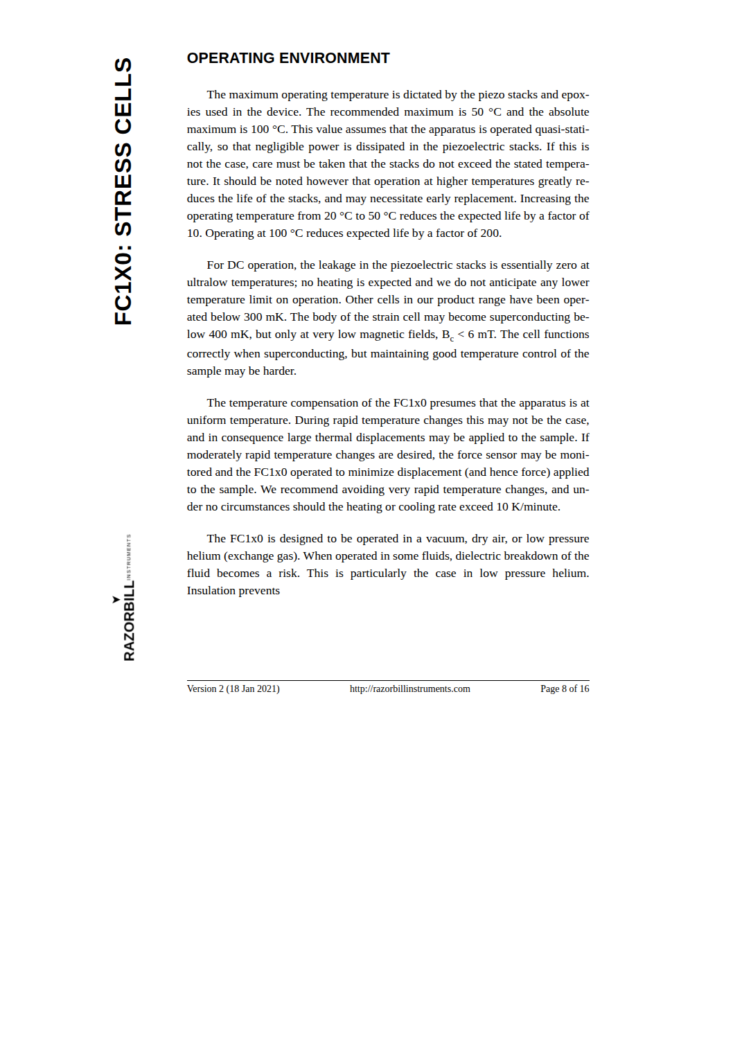FC1X0: STRESS CELLS
➤RAZORBILL INSTRUMENTS
OPERATING ENVIRONMENT
The maximum operating temperature is dictated by the piezo stacks and epoxies used in the device. The recommended maximum is 50 °C and the absolute maximum is 100 °C. This value assumes that the apparatus is operated quasi-statically, so that negligible power is dissipated in the piezoelectric stacks. If this is not the case, care must be taken that the stacks do not exceed the stated temperature. It should be noted however that operation at higher temperatures greatly reduces the life of the stacks, and may necessitate early replacement. Increasing the operating temperature from 20 °C to 50 °C reduces the expected life by a factor of 10. Operating at 100 °C reduces expected life by a factor of 200.
For DC operation, the leakage in the piezoelectric stacks is essentially zero at ultralow temperatures; no heating is expected and we do not anticipate any lower temperature limit on operation. Other cells in our product range have been operated below 300 mK. The body of the strain cell may become superconducting below 400 mK, but only at very low magnetic fields, Bc < 6 mT. The cell functions correctly when superconducting, but maintaining good temperature control of the sample may be harder.
The temperature compensation of the FC1x0 presumes that the apparatus is at uniform temperature. During rapid temperature changes this may not be the case, and in consequence large thermal displacements may be applied to the sample. If moderately rapid temperature changes are desired, the force sensor may be monitored and the FC1x0 operated to minimize displacement (and hence force) applied to the sample. We recommend avoiding very rapid temperature changes, and under no circumstances should the heating or cooling rate exceed 10 K/minute.
The FC1x0 is designed to be operated in a vacuum, dry air, or low pressure helium (exchange gas). When operated in some fluids, dielectric breakdown of the fluid becomes a risk. This is particularly the case in low pressure helium. Insulation prevents
Version 2 (18 Jan 2021) http://razorbillinstruments.com Page 8 of 16